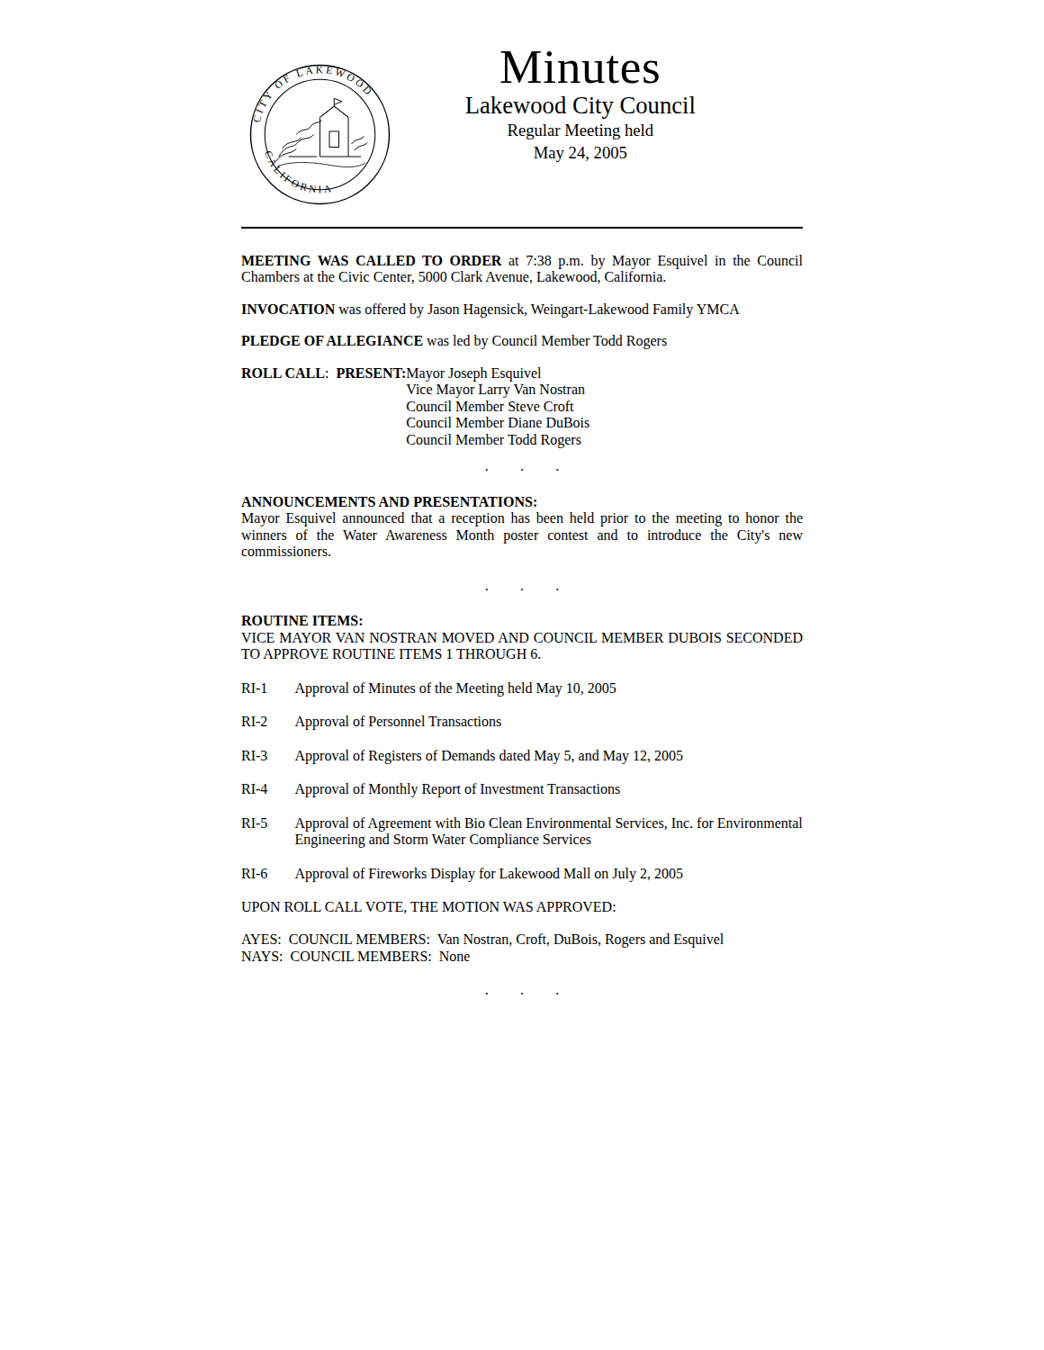CITY OF LAKEWOOD CALIFORNIA
Minutes
Lakewood City Council
Regular Meeting held
May 24, 2005
MEETING WAS CALLED TO ORDER at 7:38 p.m. by Mayor Esquivel in the Council Chambers at the Civic Center, 5000 Clark Avenue, Lakewood, California.
INVOCATION was offered by Jason Hagensick, Weingart-Lakewood Family YMCA
PLEDGE OF ALLEGIANCE was led by Council Member Todd Rogers
| ROLL CALL : PRESENT: | Mayor Joseph Esquivel Vice Mayor Larry Van Nostran Council Member Steve Croft Council Member Diane DuBois Council Member Todd Rogers |
...
ANNOUNCEMENTS AND PRESENTATIONS:
Mayor Esquivel announced that a reception has been held prior to the meeting to honor the winners of the Water Awareness Month poster contest and to introduce the City's new commissioners.
...
ROUTINE ITEMS:
VICE MAYOR VAN NOSTRAN MOVED AND COUNCIL MEMBER DUBOIS SECONDED TO APPROVE ROUTINE ITEMS 1 THROUGH 6.
RI-1
Approval of Minutes of the Meeting held May 10, 2005
RI-2
Approval of Personnel Transactions
RI-3
Approval of Registers of Demands dated May 5, and May 12, 2005
RI-4
Approval of Monthly Report of Investment Transactions
RI-5
Approval of Agreement with Bio Clean Environmental Services, Inc. for Environmental Engineering and Storm Water Compliance Services
RI-6
Approval of Fireworks Display for Lakewood Mall on July 2, 2005
UPON ROLL CALL VOTE, THE MOTION WAS APPROVED:
AYES: COUNCIL MEMBERS: Van Nostran, Croft, DuBois, Rogers and Esquivel
NAYS: COUNCIL MEMBERS: None
...